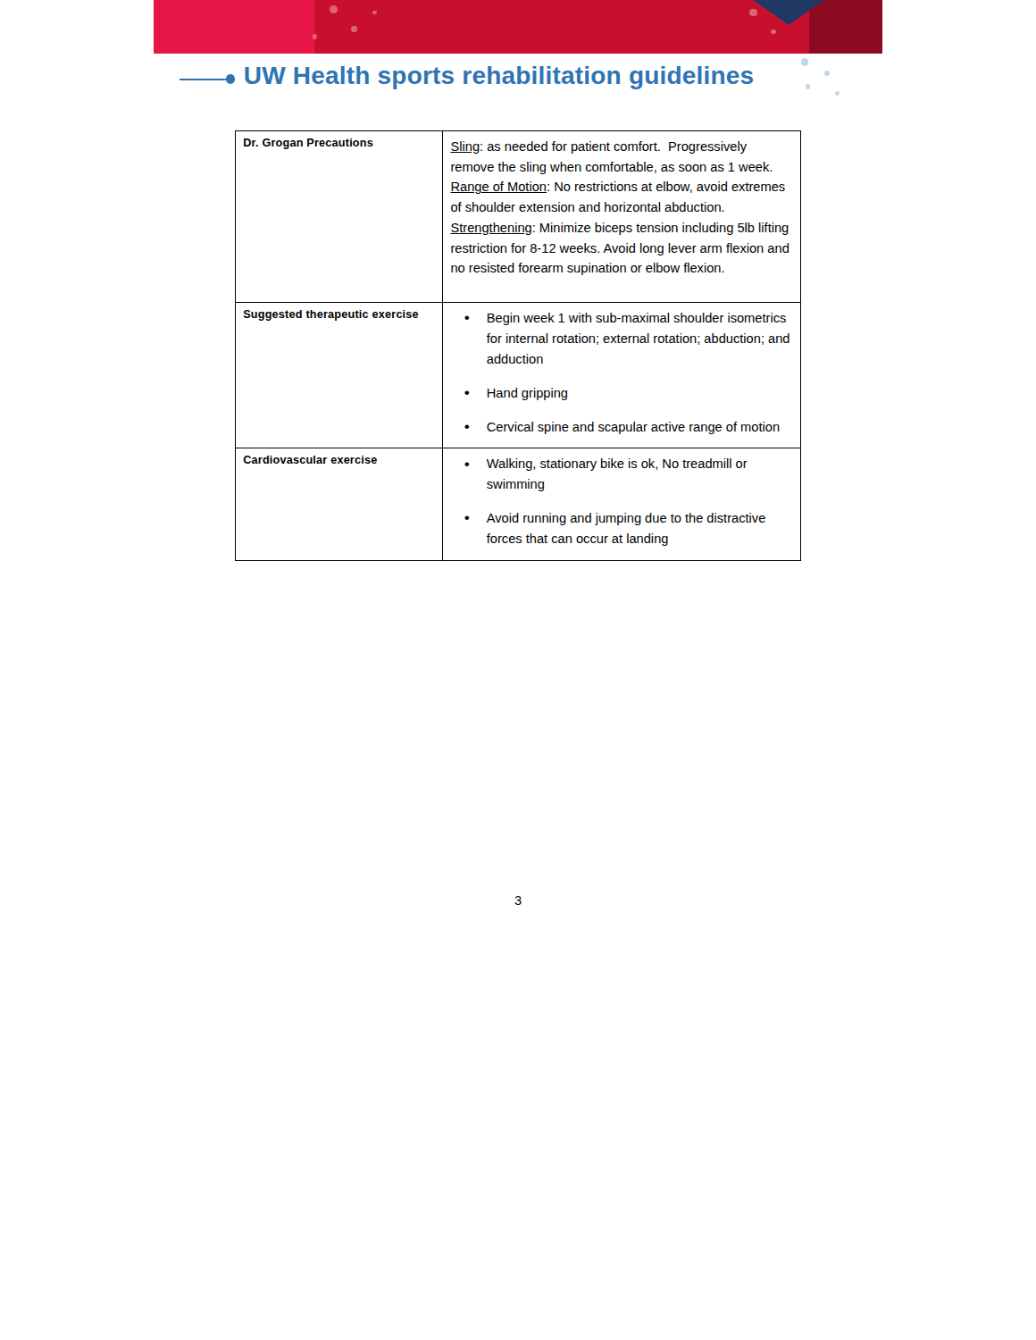UW Health sports rehabilitation guidelines
| Dr. Grogan Precautions | Sling : as needed for patient comfort. Progressively remove the sling when comfortable, as soon as 1 week. Range of Motion : No restrictions at elbow, avoid extremes of shoulder extension and horizontal abduction. Strengthening : Minimize biceps tension including 5lb lifting restriction for 8-12 weeks. Avoid long lever arm flexion and no resisted forearm supination or elbow flexion. |
| Suggested therapeutic exercise | Begin week 1 with sub-maximal shoulder isometrics for internal rotation; external rotation; abduction; and adduction Hand gripping Cervical spine and scapular active range of motion |
| Cardiovascular exercise | Walking, stationary bike is ok, No treadmill or swimming Avoid running and jumping due to the distractive forces that can occur at landing |
3